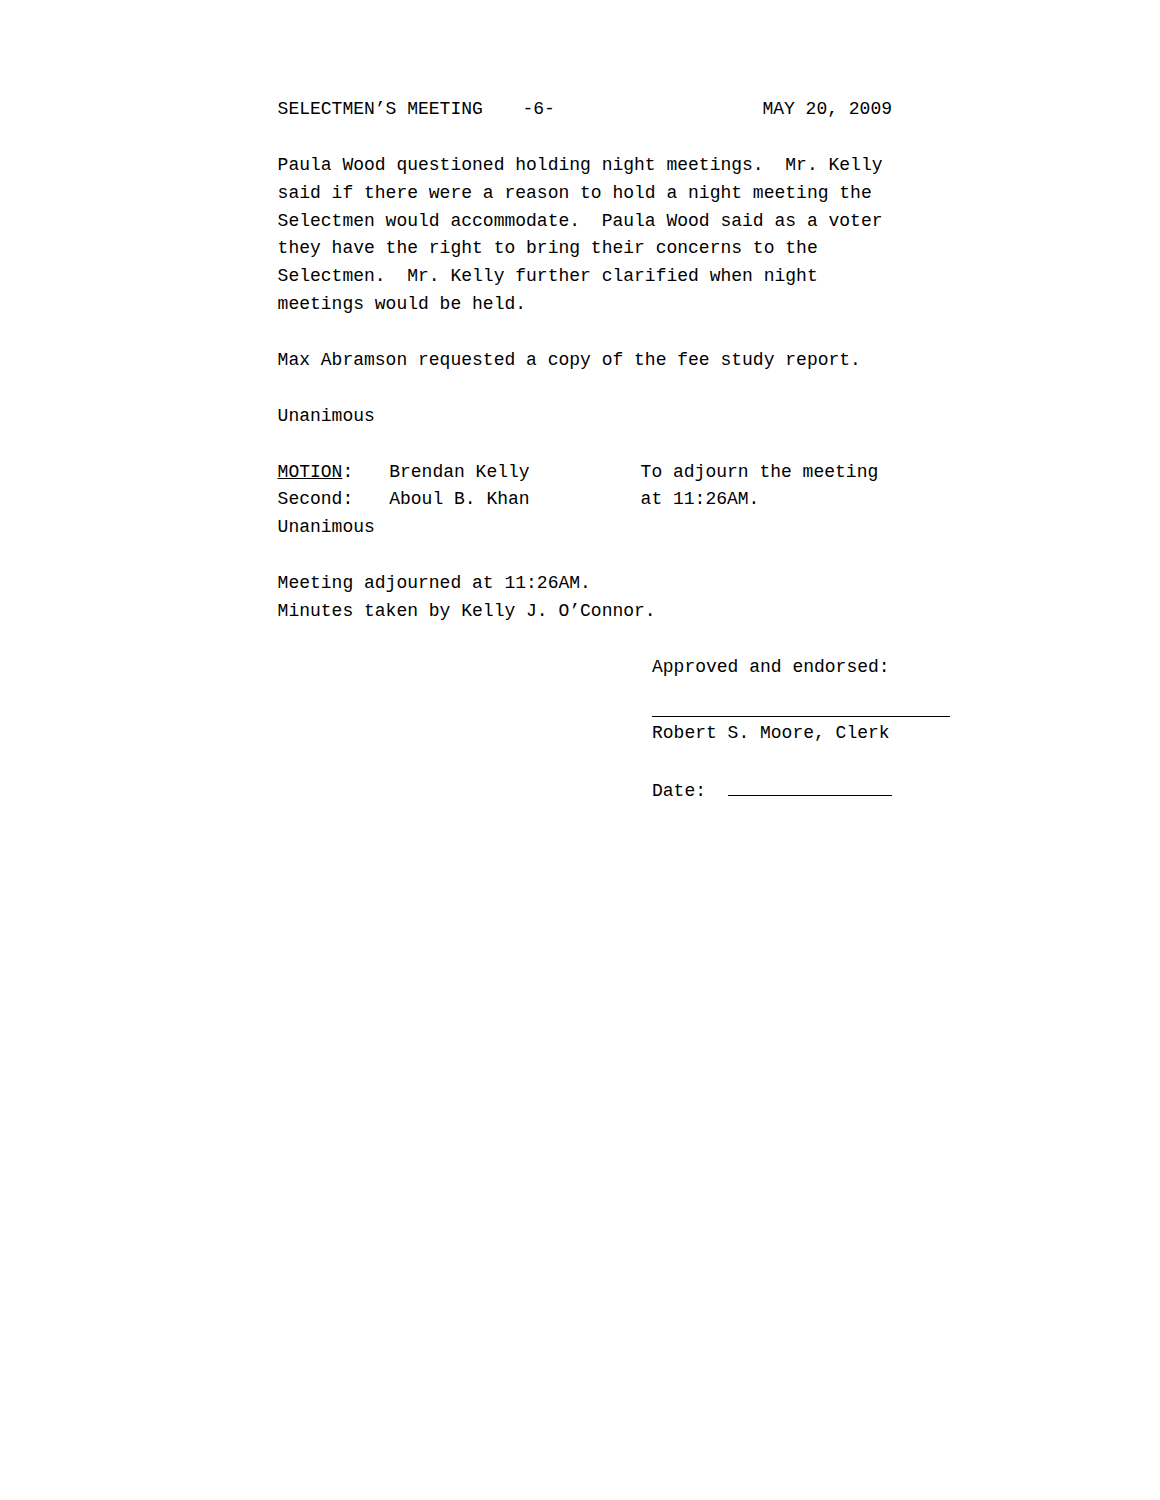SELECTMEN’S MEETING -6- MAY 20, 2009
Paula Wood questioned holding night meetings. Mr. Kelly said if there were a reason to hold a night meeting the Selectmen would accommodate. Paula Wood said as a voter they have the right to bring their concerns to the Selectmen. Mr. Kelly further clarified when night meetings would be held.
Max Abramson requested a copy of the fee study report.
Unanimous
MOTION:
Brendan Kelly
To adjourn the meeting
Second:
Aboul B. Khan
at 11:26AM.
Unanimous
Meeting adjourned at 11:26AM.
Minutes taken by Kelly J. O’Connor.
Approved and endorsed:
Robert S. Moore, Clerk
Date: